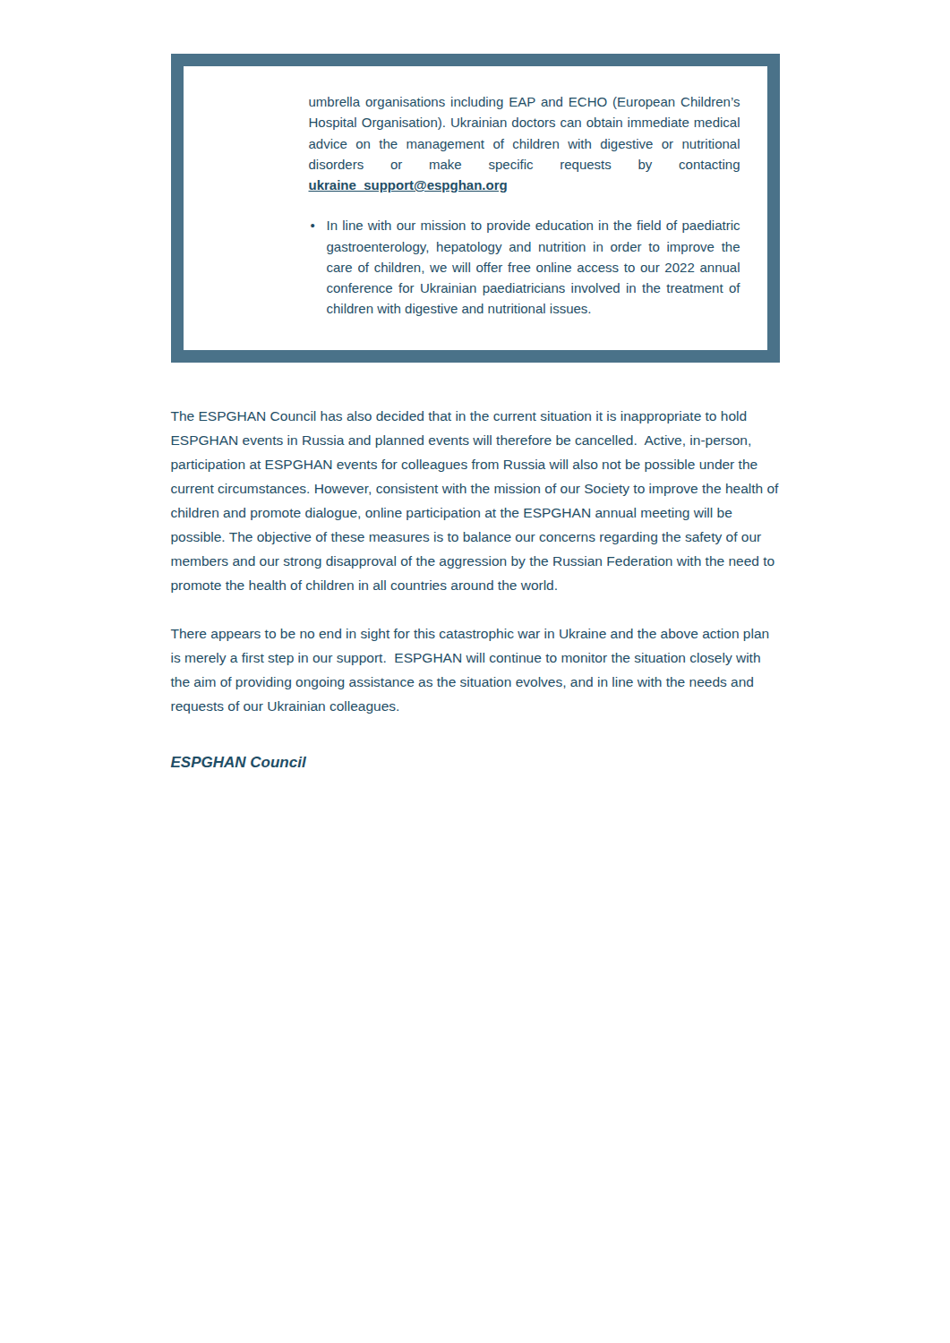umbrella organisations including EAP and ECHO (European Children’s Hospital Organisation). Ukrainian doctors can obtain immediate medical advice on the management of children with digestive or nutritional disorders or make specific requests by contacting ukraine_support@espghan.org
In line with our mission to provide education in the field of paediatric gastroenterology, hepatology and nutrition in order to improve the care of children, we will offer free online access to our 2022 annual conference for Ukrainian paediatricians involved in the treatment of children with digestive and nutritional issues.
The ESPGHAN Council has also decided that in the current situation it is inappropriate to hold ESPGHAN events in Russia and planned events will therefore be cancelled. Active, in-person, participation at ESPGHAN events for colleagues from Russia will also not be possible under the current circumstances. However, consistent with the mission of our Society to improve the health of children and promote dialogue, online participation at the ESPGHAN annual meeting will be possible. The objective of these measures is to balance our concerns regarding the safety of our members and our strong disapproval of the aggression by the Russian Federation with the need to promote the health of children in all countries around the world.
There appears to be no end in sight for this catastrophic war in Ukraine and the above action plan is merely a first step in our support. ESPGHAN will continue to monitor the situation closely with the aim of providing ongoing assistance as the situation evolves, and in line with the needs and requests of our Ukrainian colleagues.
ESPGHAN Council